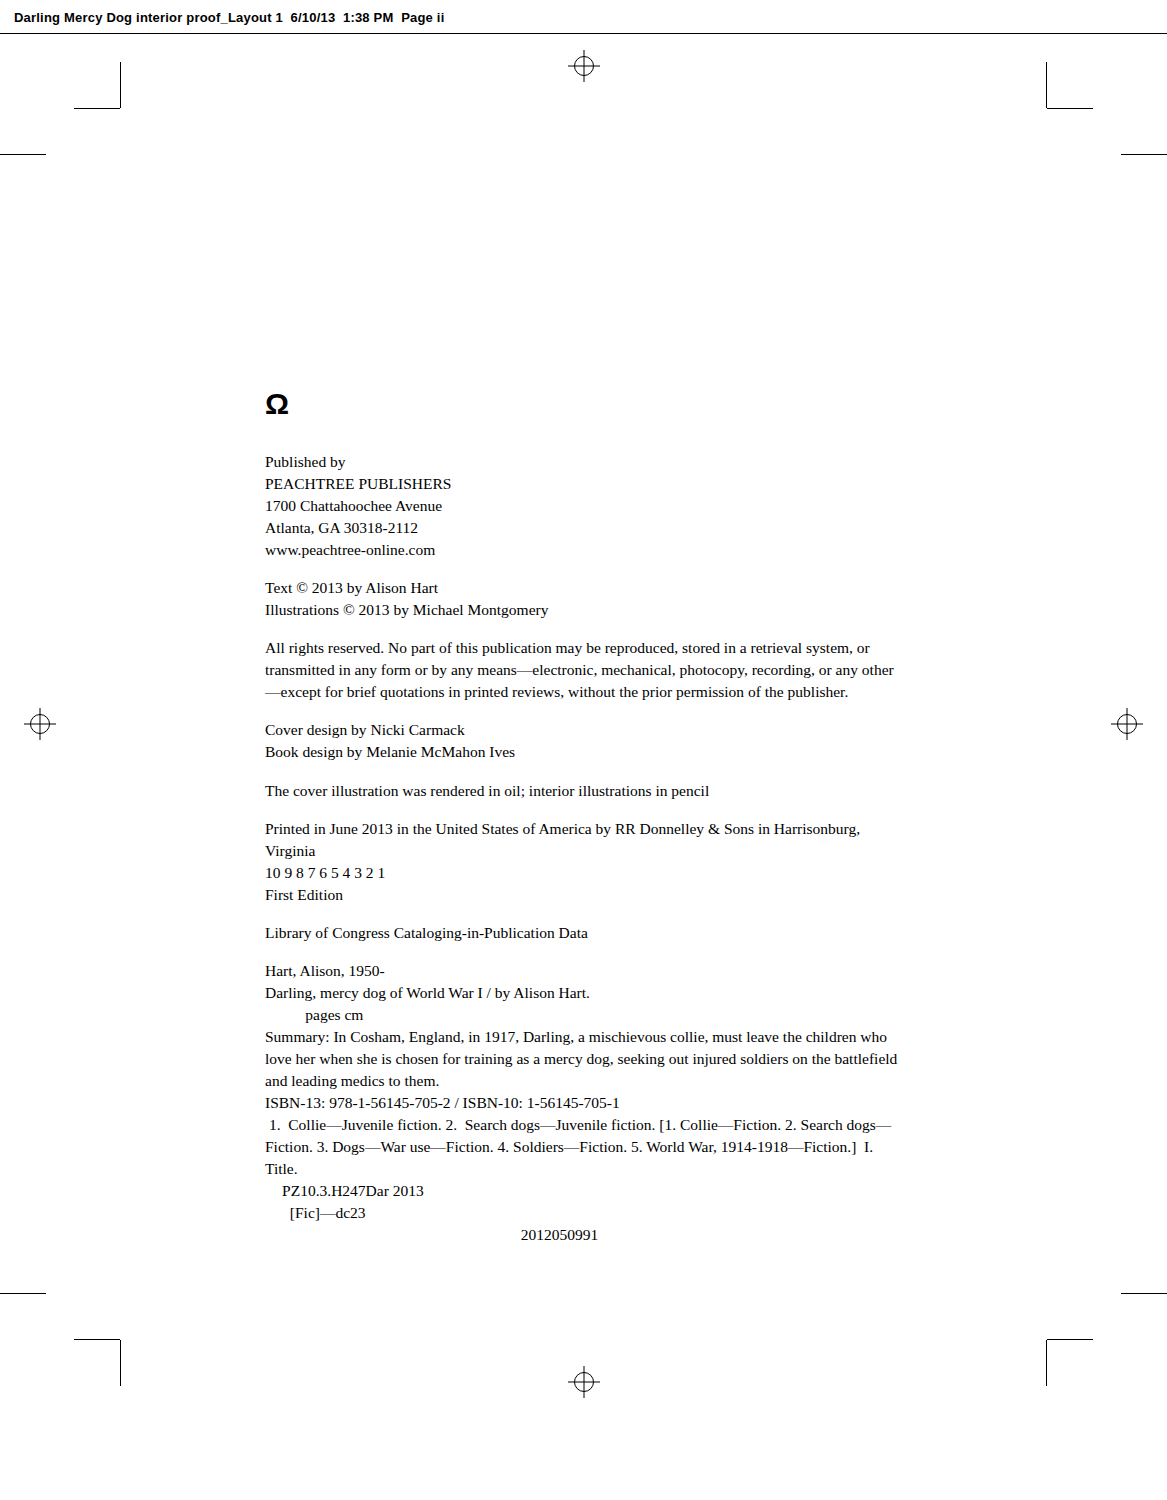Darling Mercy Dog interior proof_Layout 1 6/10/13 1:38 PM Page ii
Ω
Published by
PEACHTREE PUBLISHERS
1700 Chattahoochee Avenue
Atlanta, GA 30318-2112
www.peachtree-online.com
Text © 2013 by Alison Hart
Illustrations © 2013 by Michael Montgomery
All rights reserved. No part of this publication may be reproduced, stored in a retrieval system, or transmitted in any form or by any means—electronic, mechanical, photocopy, recording, or any other—except for brief quotations in printed reviews, without the prior permission of the publisher.
Cover design by Nicki Carmack
Book design by Melanie McMahon Ives
The cover illustration was rendered in oil; interior illustrations in pencil
Printed in June 2013 in the United States of America by RR Donnelley & Sons in Harrisonburg, Virginia
10 9 8 7 6 5 4 3 2 1
First Edition
Library of Congress Cataloging-in-Publication Data
Hart, Alison, 1950-
Darling, mercy dog of World War I / by Alison Hart.
pages cm
Summary: In Cosham, England, in 1917, Darling, a mischievous collie, must leave the children who love her when she is chosen for training as a mercy dog, seeking out injured soldiers on the battlefield and leading medics to them.
ISBN-13: 978-1-56145-705-2 / ISBN-10: 1-56145-705-1
1. Collie—Juvenile fiction. 2. Search dogs—Juvenile fiction. [1. Collie—Fiction. 2. Search dogs—Fiction. 3. Dogs—War use—Fiction. 4. Soldiers—Fiction. 5. World War, 1914-1918—Fiction.] I. Title.
PZ10.3.H247Dar 2013
[Fic]—dc23
2012050991